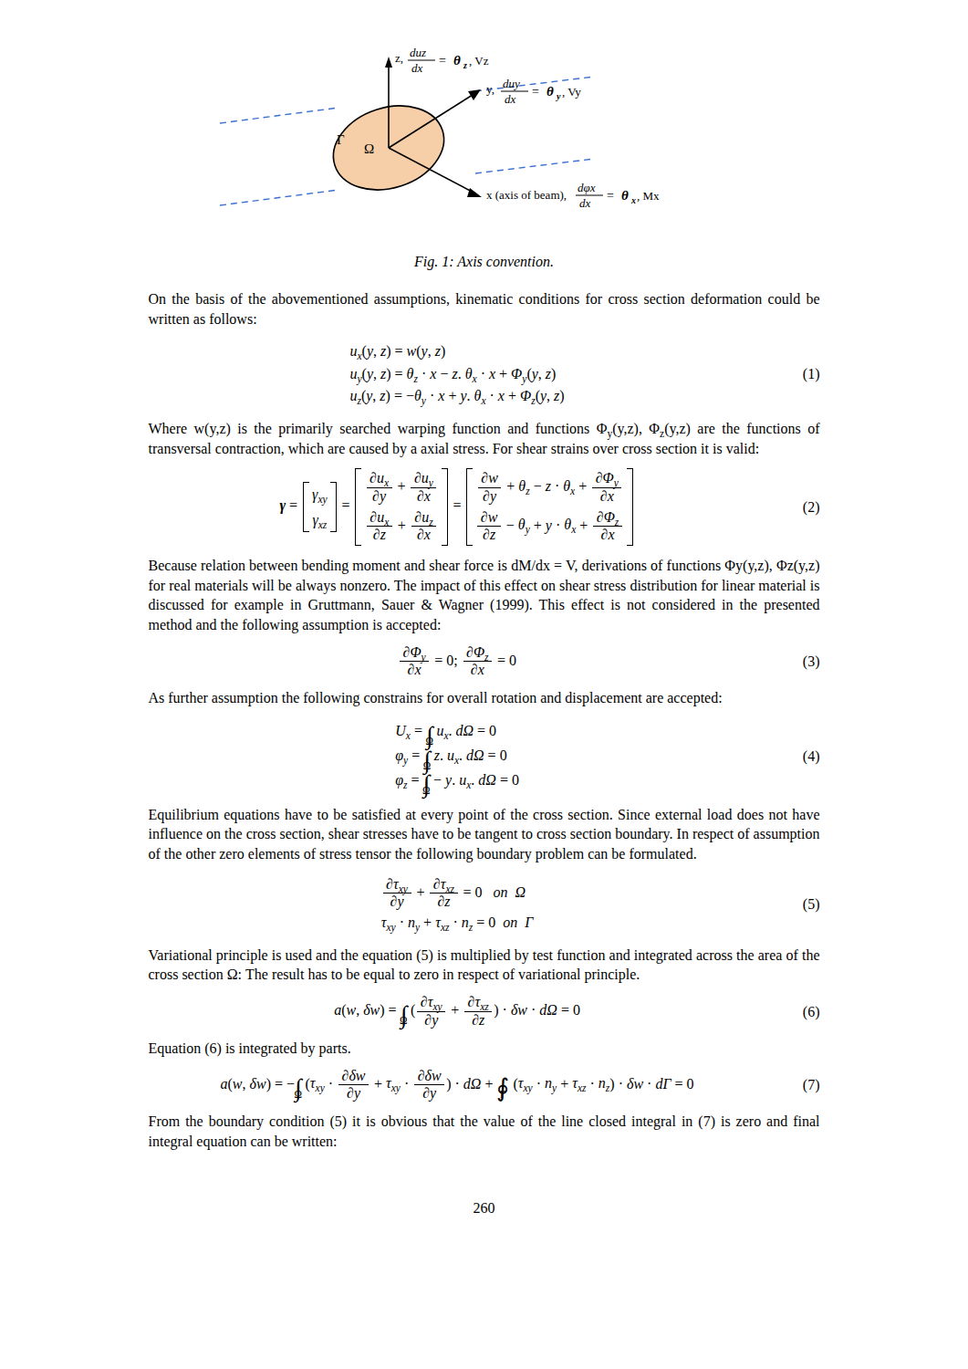z, duz dx = θ z , Vz y, duy dx = θ y , Vy x (axis of beam), dφx dx = θ x , Mx Γ Ω
Fig. 1: Axis convention.
On the basis of the abovementioned assumptions, kinematic conditions for cross section deformation could be written as follows:
ux(y, z) = w(y, z)
uy(y, z) = θz · x − z. θx · x + Φy(y, z)
uz(y, z) = −θy · x + y. θx · x + Φz(y, z)
(1)
Where w(y,z) is the primarily searched warping function and functions Φy(y,z), Φz(y,z) are the functions of transversal contraction, which are caused by a axial stress. For shear strains over cross section it is valid:
γ = γxy γxz = ∂ux∂y + ∂uy∂x ∂ux∂z + ∂uz∂x = ∂w∂y + θz − z · θx + ∂Φy∂x ∂w∂z − θy + y · θx + ∂Φz∂x
(2)
Because relation between bending moment and shear force is dM/dx = V, derivations of functions Φy(y,z), Φz(y,z) for real materials will be always nonzero. The impact of this effect on shear stress distribution for linear material is discussed for example in Gruttmann, Sauer & Wagner (1999). This effect is not considered in the presented method and the following assumption is accepted:
∂Φy∂x = 0; ∂Φz∂x = 0
(3)
As further assumption the following constrains for overall rotation and displacement are accepted:
Ux = ∫Ω ux. dΩ = 0
φy = ∫Ω z. ux. dΩ = 0
φz = ∫Ω − y. ux. dΩ = 0
(4)
Equilibrium equations have to be satisfied at every point of the cross section. Since external load does not have influence on the cross section, shear stresses have to be tangent to cross section boundary. In respect of assumption of the other zero elements of stress tensor the following boundary problem can be formulated.
∂τxy∂y + ∂τxz∂z = 0 on Ω
τxy · ny + τxz · nz = 0 on Γ
(5)
Variational principle is used and the equation (5) is multiplied by test function and integrated across the area of the cross section Ω: The result has to be equal to zero in respect of variational principle.
a(w, δw) = ∫Ω (∂τxy∂y + ∂τxz∂z) · δw · dΩ = 0
(6)
Equation (6) is integrated by parts.
a(w, δw) = −∫Ω (τxy · ∂δw∂y + τxy · ∂δw∂y) · dΩ + ∮Γ (τxy · ny + τxz · nz) · δw · dΓ = 0
(7)
From the boundary condition (5) it is obvious that the value of the line closed integral in (7) is zero and final integral equation can be written:
260